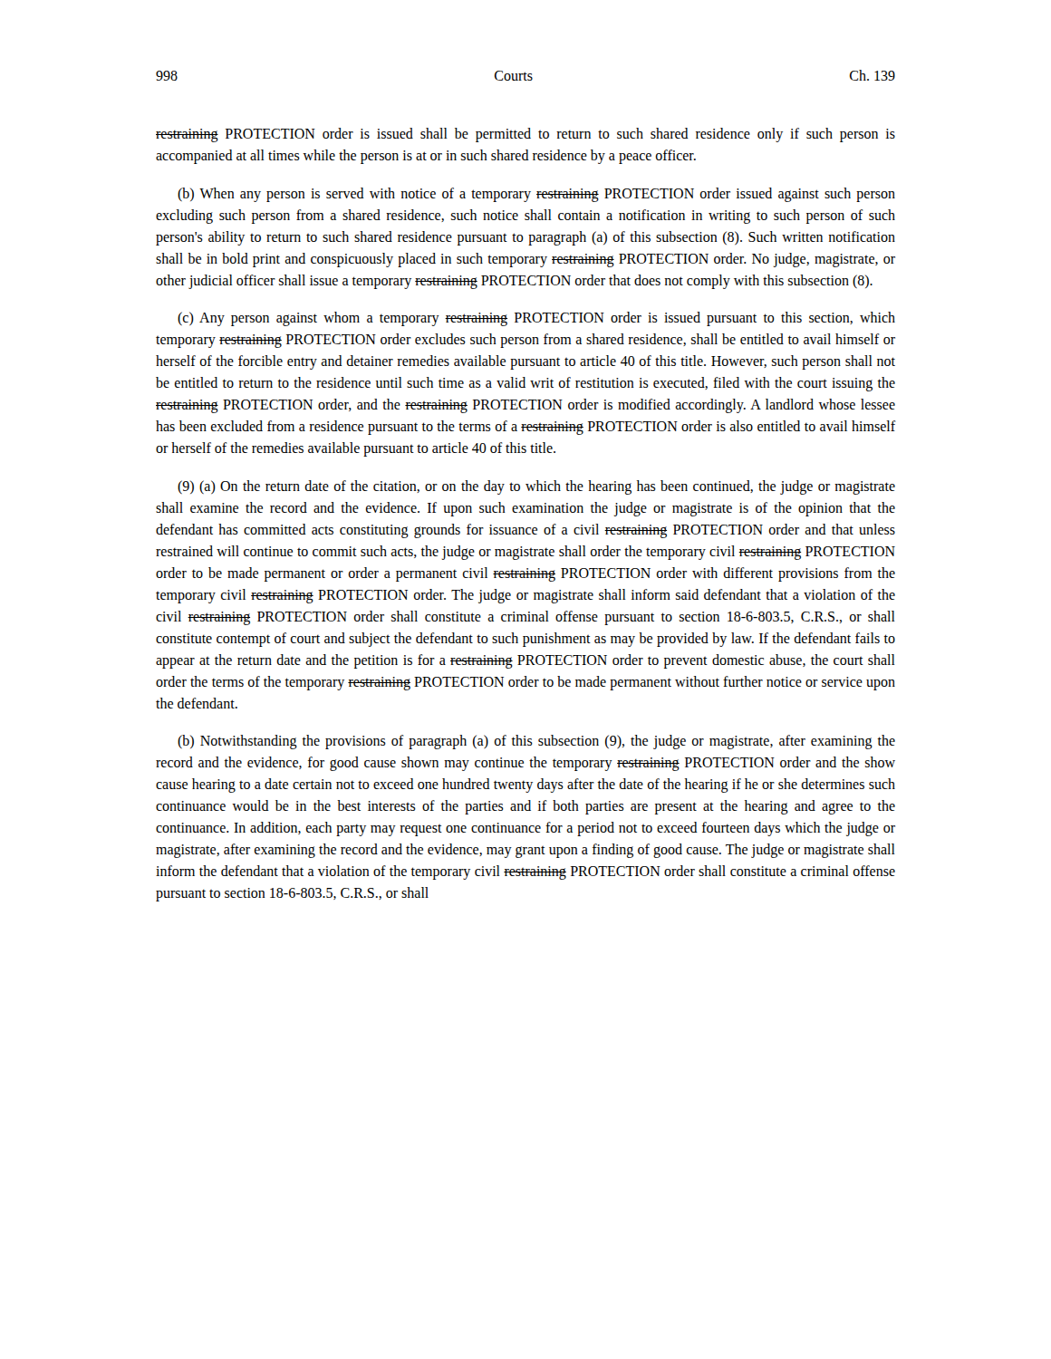998 Courts Ch. 139
restraining PROTECTION order is issued shall be permitted to return to such shared residence only if such person is accompanied at all times while the person is at or in such shared residence by a peace officer.
(b) When any person is served with notice of a temporary restraining PROTECTION order issued against such person excluding such person from a shared residence, such notice shall contain a notification in writing to such person of such person's ability to return to such shared residence pursuant to paragraph (a) of this subsection (8). Such written notification shall be in bold print and conspicuously placed in such temporary restraining PROTECTION order. No judge, magistrate, or other judicial officer shall issue a temporary restraining PROTECTION order that does not comply with this subsection (8).
(c) Any person against whom a temporary restraining PROTECTION order is issued pursuant to this section, which temporary restraining PROTECTION order excludes such person from a shared residence, shall be entitled to avail himself or herself of the forcible entry and detainer remedies available pursuant to article 40 of this title. However, such person shall not be entitled to return to the residence until such time as a valid writ of restitution is executed, filed with the court issuing the restraining PROTECTION order, and the restraining PROTECTION order is modified accordingly. A landlord whose lessee has been excluded from a residence pursuant to the terms of a restraining PROTECTION order is also entitled to avail himself or herself of the remedies available pursuant to article 40 of this title.
(9) (a) On the return date of the citation, or on the day to which the hearing has been continued, the judge or magistrate shall examine the record and the evidence. If upon such examination the judge or magistrate is of the opinion that the defendant has committed acts constituting grounds for issuance of a civil restraining PROTECTION order and that unless restrained will continue to commit such acts, the judge or magistrate shall order the temporary civil restraining PROTECTION order to be made permanent or order a permanent civil restraining PROTECTION order with different provisions from the temporary civil restraining PROTECTION order. The judge or magistrate shall inform said defendant that a violation of the civil restraining PROTECTION order shall constitute a criminal offense pursuant to section 18-6-803.5, C.R.S., or shall constitute contempt of court and subject the defendant to such punishment as may be provided by law. If the defendant fails to appear at the return date and the petition is for a restraining PROTECTION order to prevent domestic abuse, the court shall order the terms of the temporary restraining PROTECTION order to be made permanent without further notice or service upon the defendant.
(b) Notwithstanding the provisions of paragraph (a) of this subsection (9), the judge or magistrate, after examining the record and the evidence, for good cause shown may continue the temporary restraining PROTECTION order and the show cause hearing to a date certain not to exceed one hundred twenty days after the date of the hearing if he or she determines such continuance would be in the best interests of the parties and if both parties are present at the hearing and agree to the continuance. In addition, each party may request one continuance for a period not to exceed fourteen days which the judge or magistrate, after examining the record and the evidence, may grant upon a finding of good cause. The judge or magistrate shall inform the defendant that a violation of the temporary civil restraining PROTECTION order shall constitute a criminal offense pursuant to section 18-6-803.5, C.R.S., or shall